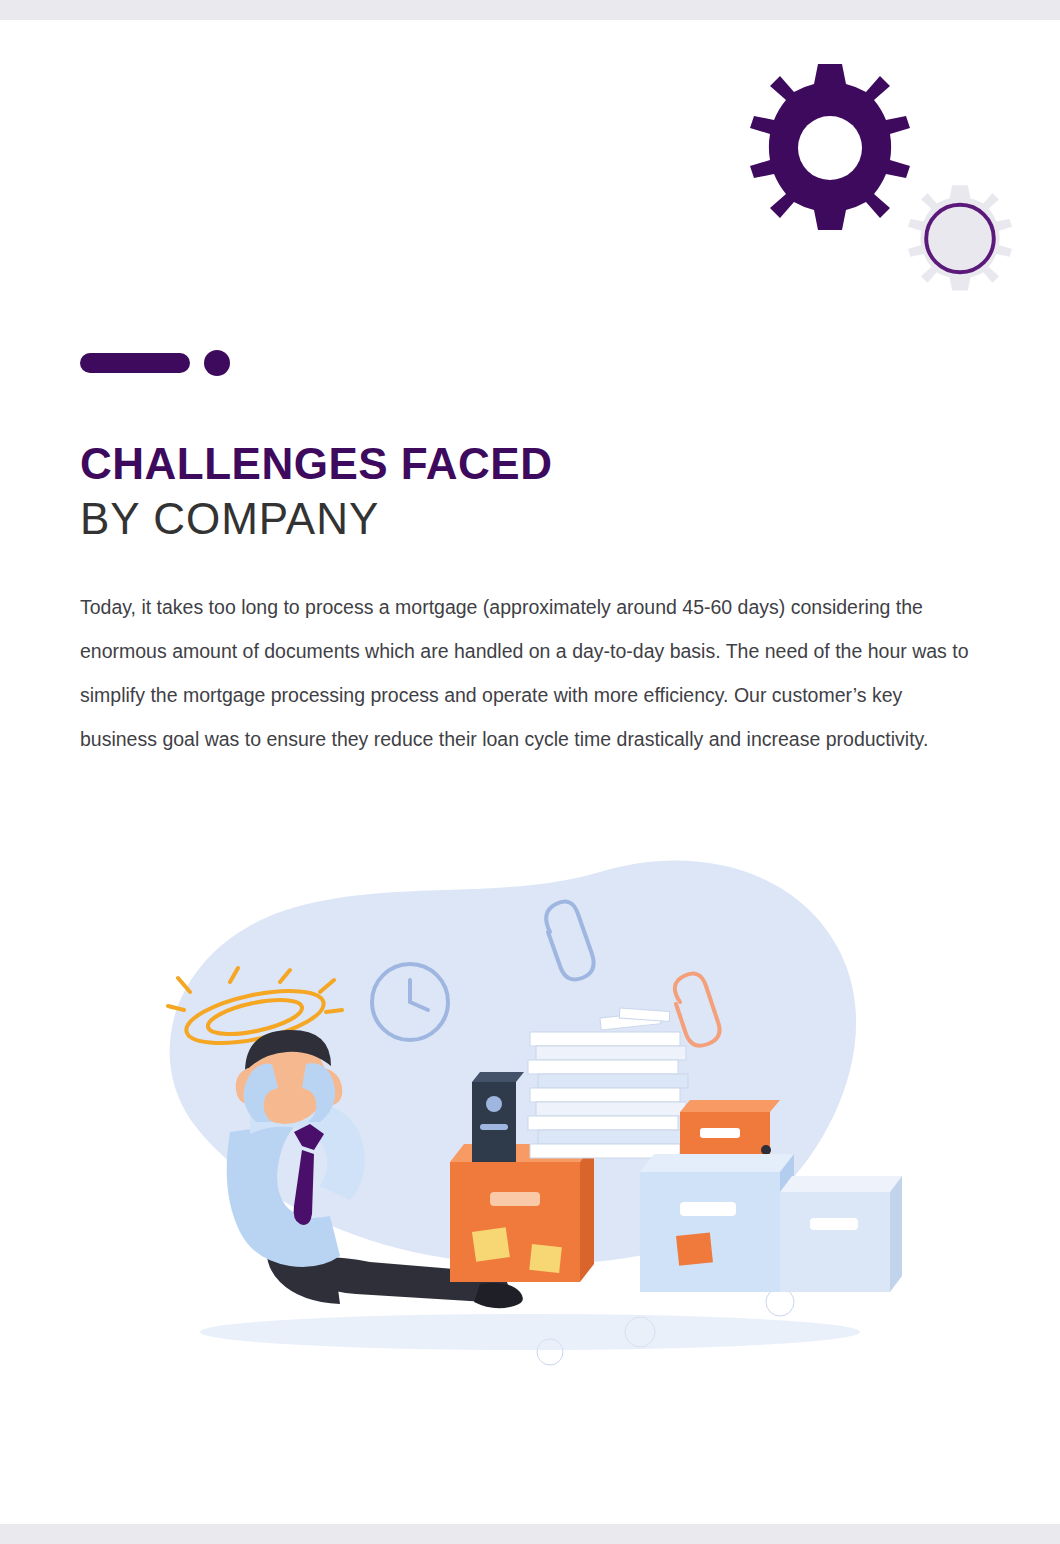CHALLENGES FACED BY COMPANY
Today, it takes too long to process a mortgage (approximately around 45-60 days) considering the enormous amount of documents which are handled on a day-to-day basis. The need of the hour was to simplify the mortgage processing process and operate with more efficiency. Our customer’s key business goal was to ensure they reduce their loan cycle time drastically and increase productivity.